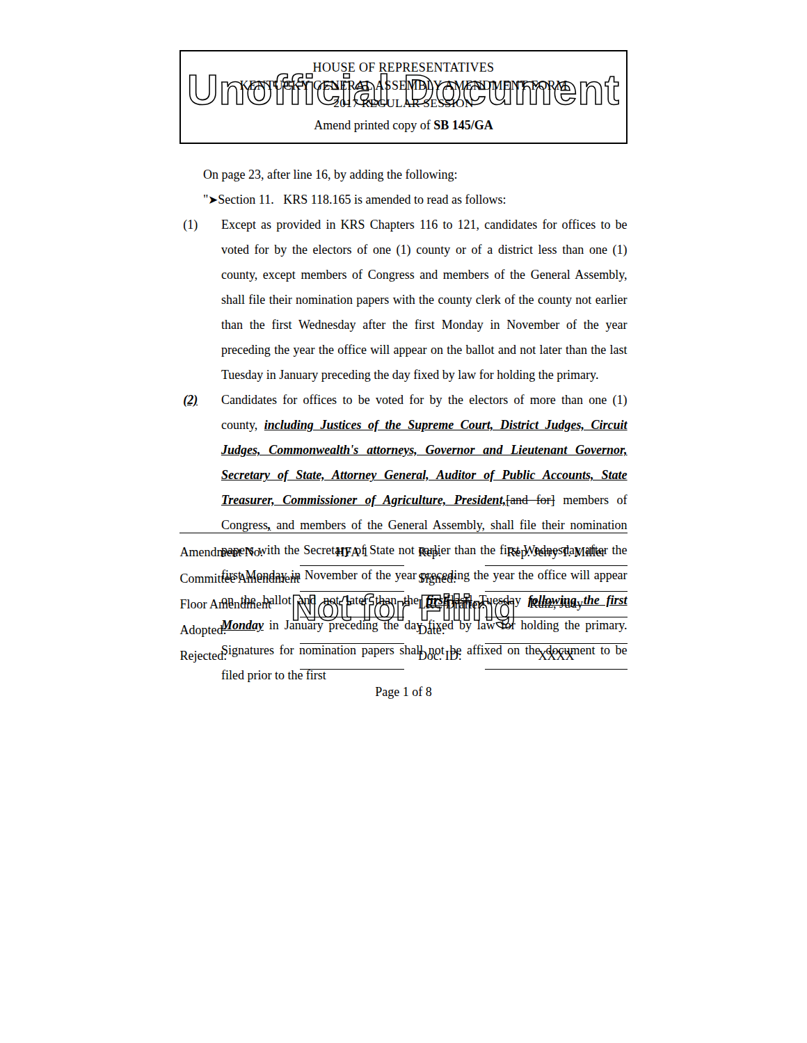Unofficial Document
HOUSE OF REPRESENTATIVES
KENTUCKY GENERAL ASSEMBLY AMENDMENT FORM
2017 REGULAR SESSION
Amend printed copy of SB 145/GA
On page 23, after line 16, by adding the following:
"➤Section 11. KRS 118.165 is amended to read as follows:
(1)
Except as provided in KRS Chapters 116 to 121, candidates for offices to be voted for by the electors of one (1) county or of a district less than one (1) county, except members of Congress and members of the General Assembly, shall file their nomination papers with the county clerk of the county not earlier than the first Wednesday after the first Monday in November of the year preceding the year the office will appear on the ballot and not later than the last Tuesday in January preceding the day fixed by law for holding the primary.
(2)
Candidates for offices to be voted for by the electors of more than one (1) county, including Justices of the Supreme Court, District Judges, Circuit Judges, Commonwealth's attorneys, Governor and Lieutenant Governor, Secretary of State, Attorney General, Auditor of Public Accounts, State Treasurer, Commissioner of Agriculture, President,[and for] members of Congress, and members of the General Assembly, shall file their nomination papers with the Secretary of State not earlier than the first Wednesday after the first Monday in November of the year preceding the year the office will appear on the ballot and not later than the first[last] Tuesday following the first Monday in January preceding the day fixed by law for holding the primary. Signatures for nomination papers shall not be affixed on the document to be filed prior to the first
Not for Filing
| Amendment No. | HFA 1 | | Rep. | Rep. Jerry T. Miller |
| Committee Amendment | | | Signed: | |
| Floor Amendment | | | LRC Drafter: | Ruiz, Judy |
| Adopted: | | | Date: | |
| Rejected: | | | Doc. ID: | XXXX |
Page 1 of 8